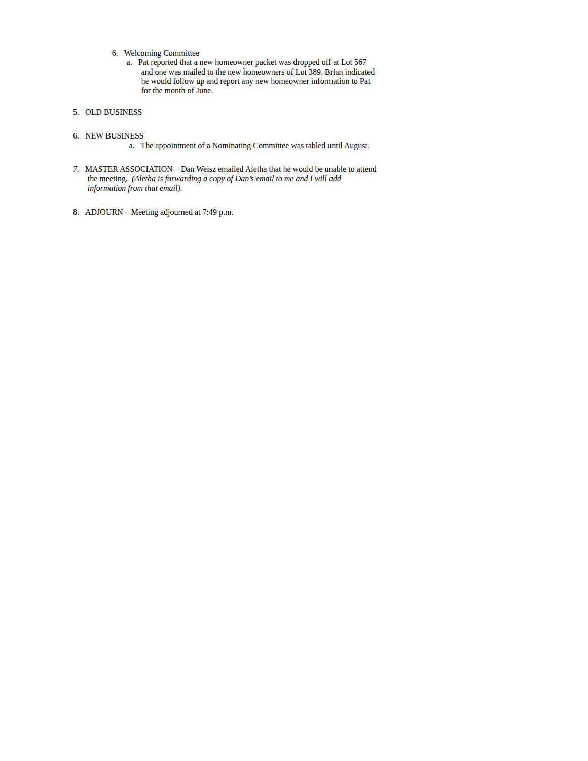6. Welcoming Committee
a. Pat reported that a new homeowner packet was dropped off at Lot 567 and one was mailed to the new homeowners of Lot 389. Brian indicated he would follow up and report any new homeowner information to Pat for the month of June.
5. OLD BUSINESS
6. NEW BUSINESS
a. The appointment of a Nominating Committee was tabled until August.
7. MASTER ASSOCIATION – Dan Weisz emailed Aletha that he would be unable to attend the meeting. (Aletha is forwarding a copy of Dan’s email to me and I will add information from that email).
8. ADJOURN – Meeting adjourned at 7:49 p.m.